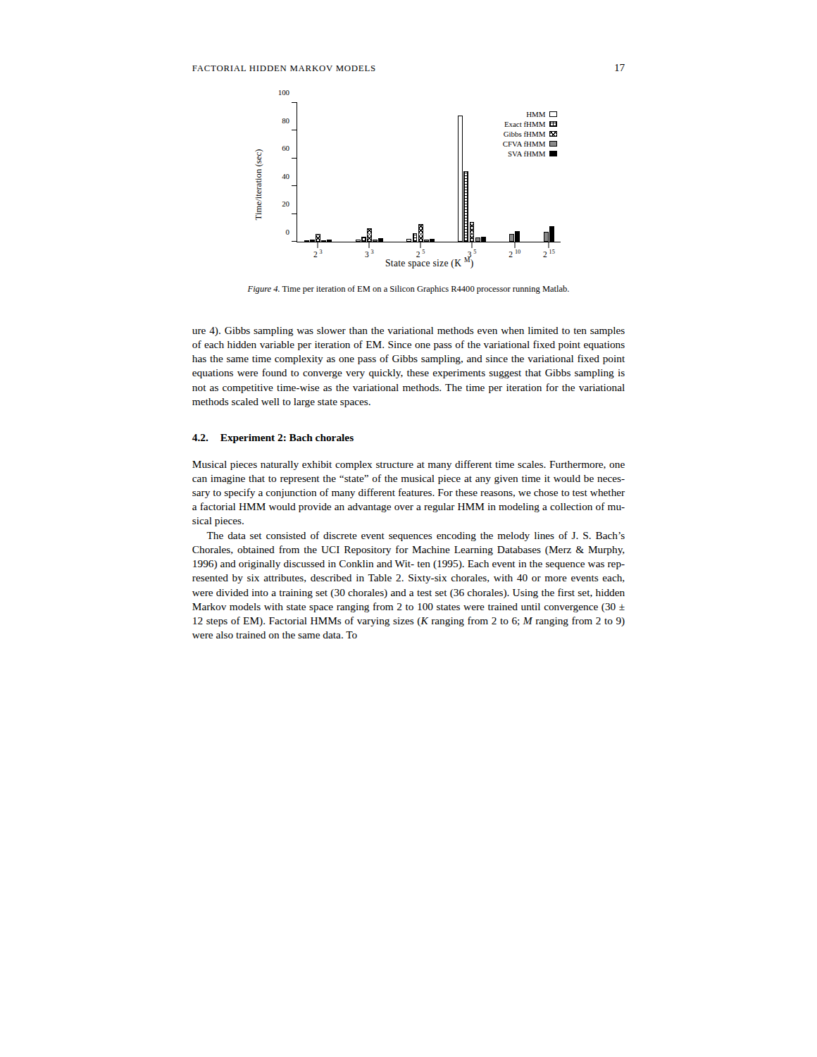Factorial hidden Markov models 17
Time/iteration (sec)
0
20
40
60
80
100
HMM
Exact fHMM
Gibbs fHMM
CFVA fHMM
SVA fHMM
2 3
3 3
2 5
3 5
2 10
2 15
State space size (K M)
Figure 4. Time per iteration of EM on a Silicon Graphics R4400 processor running Matlab.
ure 4). Gibbs sampling was slower than the variational methods even when limited to ten samples of each hidden variable per iteration of EM. Since one pass of the variational fixed point equations has the same time complexity as one pass of Gibbs sampling, and since the variational fixed point equations were found to converge very quickly, these experiments suggest that Gibbs sampling is not as competitive time-wise as the variational methods. The time per iteration for the variational methods scaled well to large state spaces.
4.2. Experiment 2: Bach chorales
Musical pieces naturally exhibit complex structure at many different time scales. Furthermore, one can imagine that to represent the “state” of the musical piece at any given time it would be necessary to specify a conjunction of many different features. For these reasons, we chose to test whether a factorial HMM would provide an advantage over a regular HMM in modeling a collection of musical pieces.
The data set consisted of discrete event sequences encoding the melody lines of J. S. Bach’s Chorales, obtained from the UCI Repository for Machine Learning Databases (Merz & Murphy, 1996) and originally discussed in Conklin and Wit- ten (1995). Each event in the sequence was represented by six attributes, described in Table 2. Sixty-six chorales, with 40 or more events each, were divided into a training set (30 chorales) and a test set (36 chorales). Using the first set, hidden Markov models with state space ranging from 2 to 100 states were trained until convergence (30 ± 12 steps of EM). Factorial HMMs of varying sizes (K ranging from 2 to 6; M ranging from 2 to 9) were also trained on the same data. To